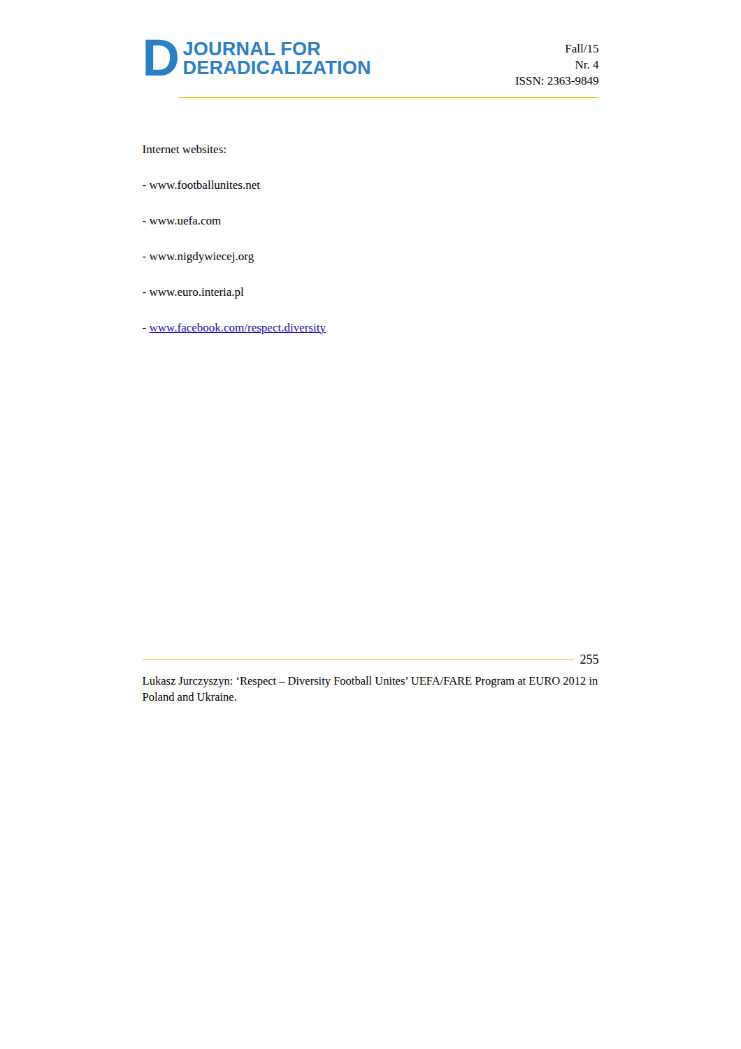D
Journal for Deradicalization
Fall/15
Nr. 4
ISSN: 2363-9849
Internet websites:
- www.footballunites.net
- www.uefa.com
- www.nigdywiecej.org
- www.euro.interia.pl
- www.facebook.com/respect.diversity
255
Lukasz Jurczyszyn: ‘Respect – Diversity Football Unites’ UEFA/FARE Program at EURO 2012 in Poland and Ukraine.